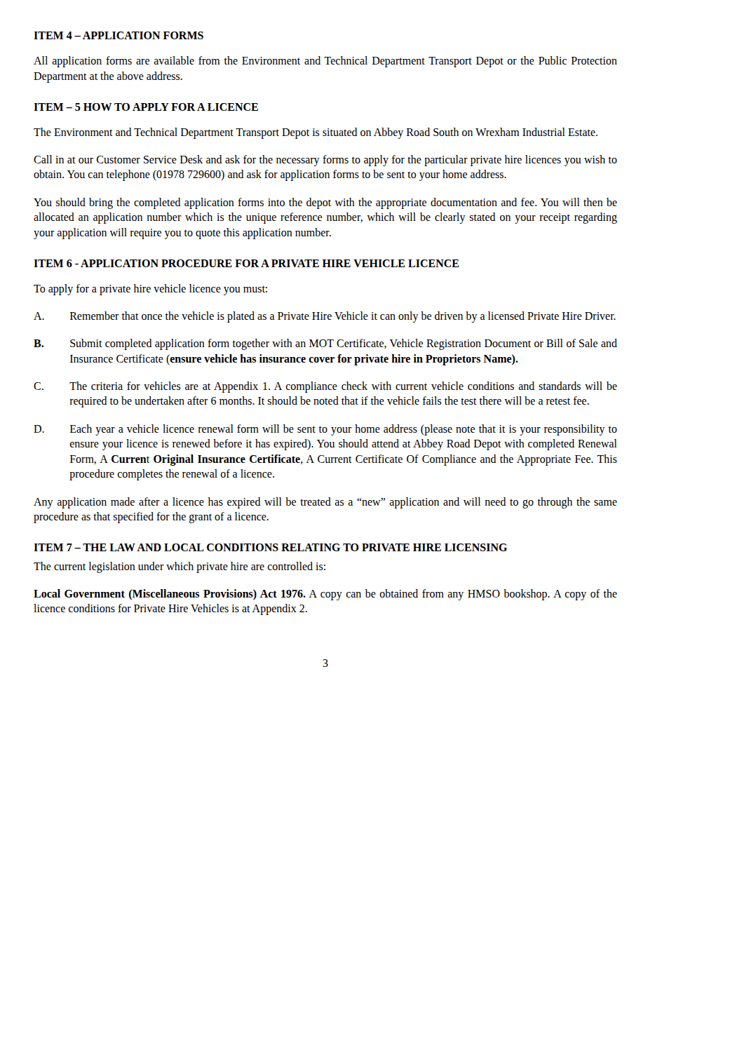ITEM 4 – APPLICATION FORMS
All application forms are available from the Environment and Technical Department Transport Depot or the Public Protection Department at the above address.
ITEM – 5 HOW TO APPLY FOR A LICENCE
The Environment and Technical Department Transport Depot is situated on Abbey Road South on Wrexham Industrial Estate.
Call in at our Customer Service Desk and ask for the necessary forms to apply for the particular private hire licences you wish to obtain. You can telephone (01978 729600) and ask for application forms to be sent to your home address.
You should bring the completed application forms into the depot with the appropriate documentation and fee. You will then be allocated an application number which is the unique reference number, which will be clearly stated on your receipt regarding your application will require you to quote this application number.
ITEM 6 - APPLICATION PROCEDURE FOR A PRIVATE HIRE VEHICLE LICENCE
To apply for a private hire vehicle licence you must:
A. Remember that once the vehicle is plated as a Private Hire Vehicle it can only be driven by a licensed Private Hire Driver.
B. Submit completed application form together with an MOT Certificate, Vehicle Registration Document or Bill of Sale and Insurance Certificate (ensure vehicle has insurance cover for private hire in Proprietors Name).
C. The criteria for vehicles are at Appendix 1. A compliance check with current vehicle conditions and standards will be required to be undertaken after 6 months. It should be noted that if the vehicle fails the test there will be a retest fee.
D. Each year a vehicle licence renewal form will be sent to your home address (please note that it is your responsibility to ensure your licence is renewed before it has expired). You should attend at Abbey Road Depot with completed Renewal Form, A Current Original Insurance Certificate, A Current Certificate Of Compliance and the Appropriate Fee. This procedure completes the renewal of a licence.
Any application made after a licence has expired will be treated as a “new” application and will need to go through the same procedure as that specified for the grant of a licence.
ITEM 7 – THE LAW AND LOCAL CONDITIONS RELATING TO PRIVATE HIRE LICENSING
The current legislation under which private hire are controlled is:
Local Government (Miscellaneous Provisions) Act 1976. A copy can be obtained from any HMSO bookshop. A copy of the licence conditions for Private Hire Vehicles is at Appendix 2.
3